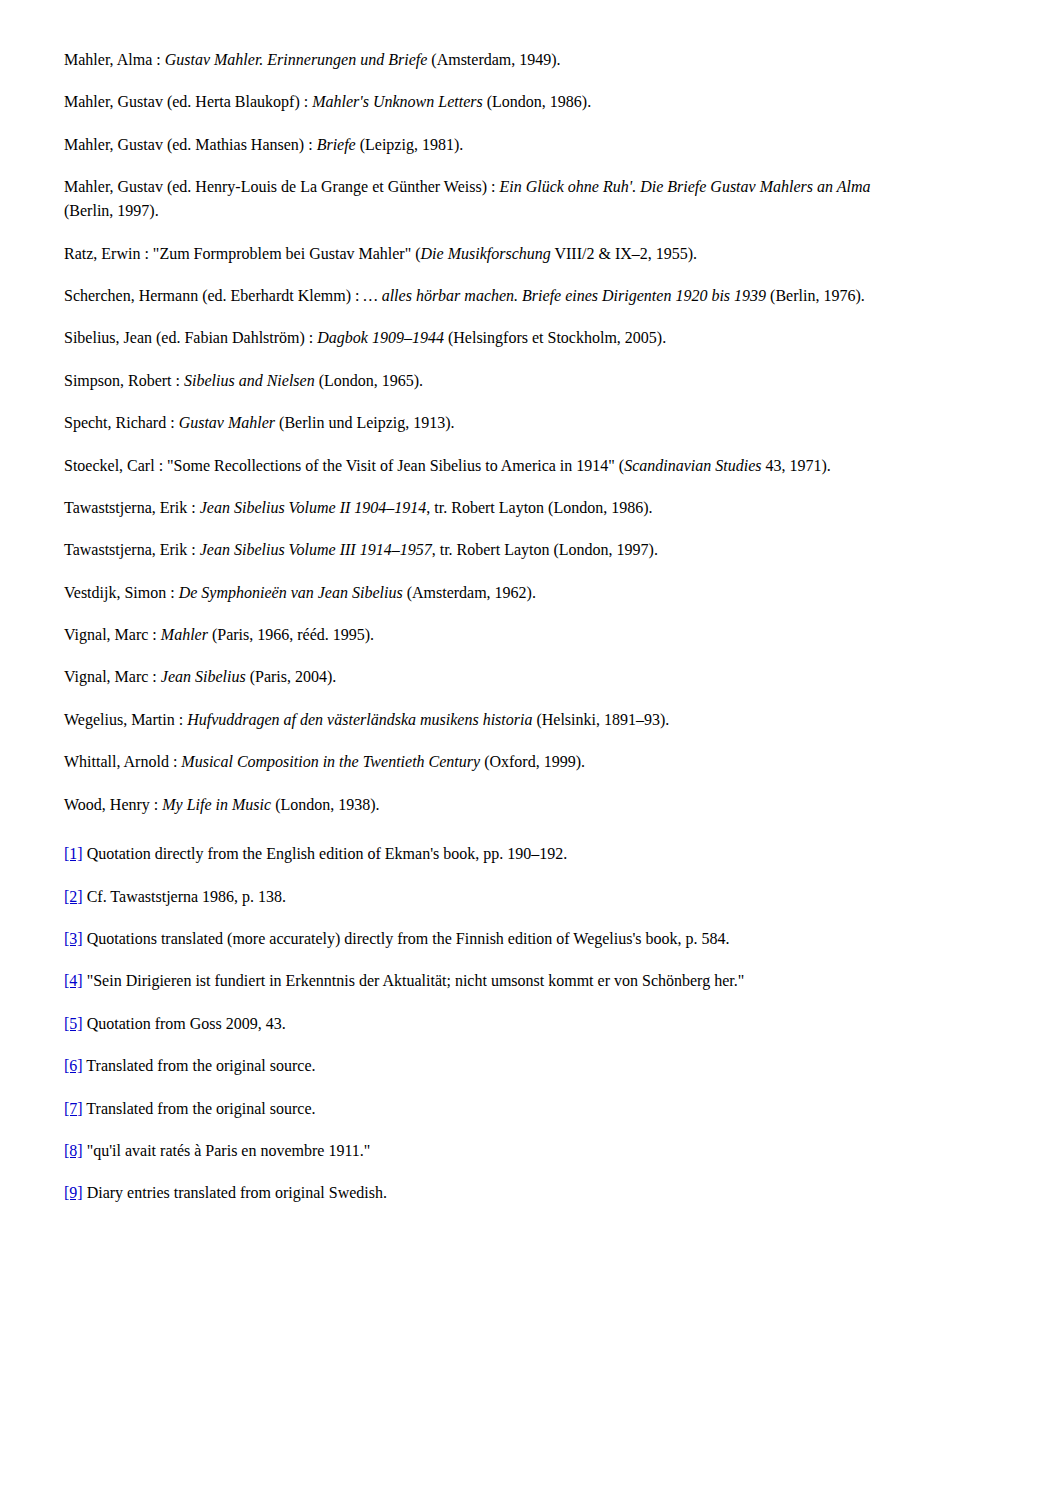Mahler, Alma : Gustav Mahler. Erinnerungen und Briefe (Amsterdam, 1949).
Mahler, Gustav (ed. Herta Blaukopf) : Mahler's Unknown Letters (London, 1986).
Mahler, Gustav (ed. Mathias Hansen) : Briefe (Leipzig, 1981).
Mahler, Gustav (ed. Henry-Louis de La Grange et Günther Weiss) : Ein Glück ohne Ruh'. Die Briefe Gustav Mahlers an Alma (Berlin, 1997).
Ratz, Erwin : "Zum Formproblem bei Gustav Mahler" (Die Musikforschung VIII/2 & IX–2, 1955).
Scherchen, Hermann (ed. Eberhardt Klemm) : … alles hörbar machen. Briefe eines Dirigenten 1920 bis 1939 (Berlin, 1976).
Sibelius, Jean (ed. Fabian Dahlström) : Dagbok 1909–1944 (Helsingfors et Stockholm, 2005).
Simpson, Robert : Sibelius and Nielsen (London, 1965).
Specht, Richard : Gustav Mahler (Berlin und Leipzig, 1913).
Stoeckel, Carl : "Some Recollections of the Visit of Jean Sibelius to America in 1914" (Scandinavian Studies 43, 1971).
Tawaststjerna, Erik : Jean Sibelius Volume II 1904–1914, tr. Robert Layton (London, 1986).
Tawaststjerna, Erik : Jean Sibelius Volume III 1914–1957, tr. Robert Layton (London, 1997).
Vestdijk, Simon : De Symphonieën van Jean Sibelius (Amsterdam, 1962).
Vignal, Marc : Mahler (Paris, 1966, rééd. 1995).
Vignal, Marc : Jean Sibelius (Paris, 2004).
Wegelius, Martin : Hufvuddragen af den västerländska musikens historia (Helsinki, 1891–93).
Whittall, Arnold : Musical Composition in the Twentieth Century (Oxford, 1999).
Wood, Henry : My Life in Music (London, 1938).
[1] Quotation directly from the English edition of Ekman's book, pp. 190–192.
[2] Cf. Tawaststjerna 1986, p. 138.
[3] Quotations translated (more accurately) directly from the Finnish edition of Wegelius's book, p. 584.
[4] "Sein Dirigieren ist fundiert in Erkenntnis der Aktualität; nicht umsonst kommt er von Schönberg her."
[5] Quotation from Goss 2009, 43.
[6] Translated from the original source.
[7] Translated from the original source.
[8] "qu'il avait ratés à Paris en novembre 1911."
[9] Diary entries translated from original Swedish.